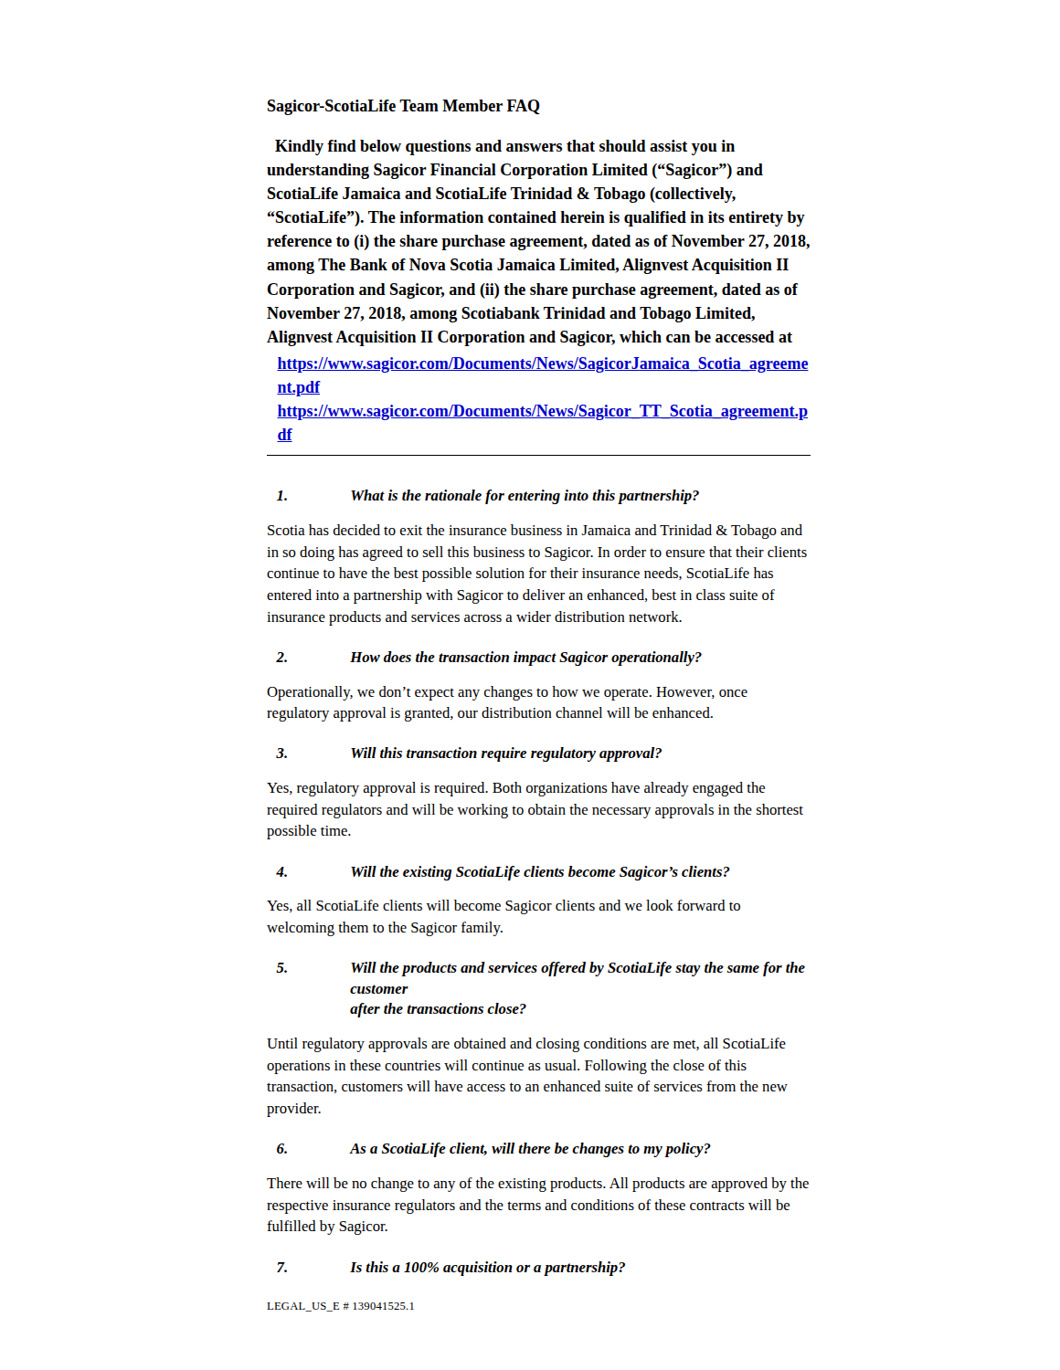Sagicor-ScotiaLife Team Member FAQ
Kindly find below questions and answers that should assist you in understanding Sagicor Financial Corporation Limited (“Sagicor”) and ScotiaLife Jamaica and ScotiaLife Trinidad & Tobago (collectively, “ScotiaLife”). The information contained herein is qualified in its entirety by reference to (i) the share purchase agreement, dated as of November 27, 2018, among The Bank of Nova Scotia Jamaica Limited, Alignvest Acquisition II Corporation and Sagicor, and (ii) the share purchase agreement, dated as of November 27, 2018, among Scotiabank Trinidad and Tobago Limited, Alignvest Acquisition II Corporation and Sagicor, which can be accessed at
https://www.sagicor.com/Documents/News/SagicorJamaica_Scotia_agreement.pdf
https://www.sagicor.com/Documents/News/Sagicor_TT_Scotia_agreement.pdf
What is the rationale for entering into this partnership?
Scotia has decided to exit the insurance business in Jamaica and Trinidad & Tobago and in so doing has agreed to sell this business to Sagicor. In order to ensure that their clients continue to have the best possible solution for their insurance needs, ScotiaLife has entered into a partnership with Sagicor to deliver an enhanced, best in class suite of insurance products and services across a wider distribution network.
How does the transaction impact Sagicor operationally?
Operationally, we don’t expect any changes to how we operate. However, once regulatory approval is granted, our distribution channel will be enhanced.
Will this transaction require regulatory approval?
Yes, regulatory approval is required. Both organizations have already engaged the required regulators and will be working to obtain the necessary approvals in the shortest possible time.
Will the existing ScotiaLife clients become Sagicor’s clients?
Yes, all ScotiaLife clients will become Sagicor clients and we look forward to welcoming them to the Sagicor family.
Will the products and services offered by ScotiaLife stay the same for the customer after the transactions close?
Until regulatory approvals are obtained and closing conditions are met, all ScotiaLife operations in these countries will continue as usual. Following the close of this transaction, customers will have access to an enhanced suite of services from the new provider.
As a ScotiaLife client, will there be changes to my policy?
There will be no change to any of the existing products. All products are approved by the respective insurance regulators and the terms and conditions of these contracts will be fulfilled by Sagicor.
Is this a 100% acquisition or a partnership?
LEGAL_US_E # 139041525.1